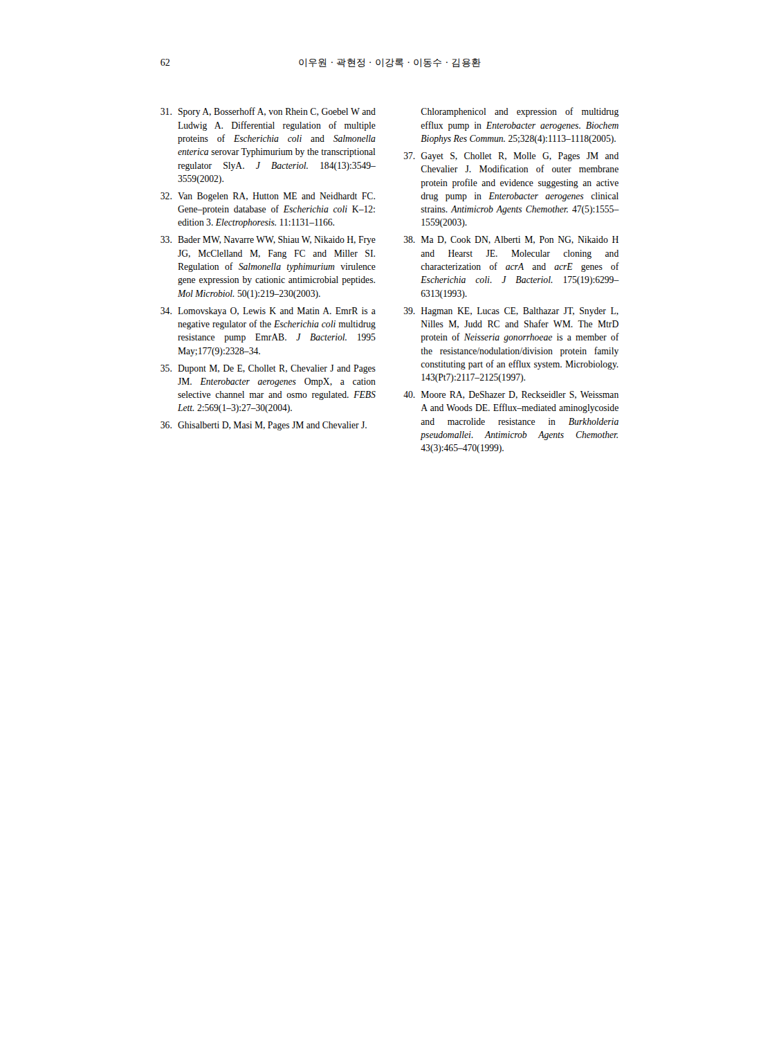62
이우원 · 곽현정 · 이강록 · 이동수 · 김용환
31. Spory A, Bosserhoff A, von Rhein C, Goebel W and Ludwig A. Differential regulation of multiple proteins of Escherichia coli and Salmonella enterica serovar Typhimurium by the transcriptional regulator SlyA. J Bacteriol. 184(13):3549–3559(2002).
32. Van Bogelen RA, Hutton ME and Neidhardt FC. Gene–protein database of Escherichia coli K–12: edition 3. Electrophoresis. 11:1131–1166.
33. Bader MW, Navarre WW, Shiau W, Nikaido H, Frye JG, McClelland M, Fang FC and Miller SI. Regulation of Salmonella typhimurium virulence gene expression by cationic antimicrobial peptides. Mol Microbiol. 50(1):219–230(2003).
34. Lomovskaya O, Lewis K and Matin A. EmrR is a negative regulator of the Escherichia coli multidrug resistance pump EmrAB. J Bacteriol. 1995 May;177(9):2328–34.
35. Dupont M, De E, Chollet R, Chevalier J and Pages JM. Enterobacter aerogenes OmpX, a cation selective channel mar and osmo regulated. FEBS Lett. 2:569(1–3):27–30(2004).
36. Ghisalberti D, Masi M, Pages JM and Chevalier J.
Chloramphenicol and expression of multidrug efflux pump in Enterobacter aerogenes. Biochem Biophys Res Commun. 25;328(4):1113–1118(2005).
37. Gayet S, Chollet R, Molle G, Pages JM and Chevalier J. Modification of outer membrane protein profile and evidence suggesting an active drug pump in Enterobacter aerogenes clinical strains. Antimicrob Agents Chemother. 47(5):1555–1559(2003).
38. Ma D, Cook DN, Alberti M, Pon NG, Nikaido H and Hearst JE. Molecular cloning and characterization of acrA and acrE genes of Escherichia coli. J Bacteriol. 175(19):6299–6313(1993).
39. Hagman KE, Lucas CE, Balthazar JT, Snyder L, Nilles M, Judd RC and Shafer WM. The MtrD protein of Neisseria gonorrhoeae is a member of the resistance/nodulation/division protein family constituting part of an efflux system. Microbiology. 143(Pt7):2117–2125(1997).
40. Moore RA, DeShazer D, Reckseidler S, Weissman A and Woods DE. Efflux–mediated aminoglycoside and macrolide resistance in Burkholderia pseudomallei. Antimicrob Agents Chemother. 43(3):465–470(1999).